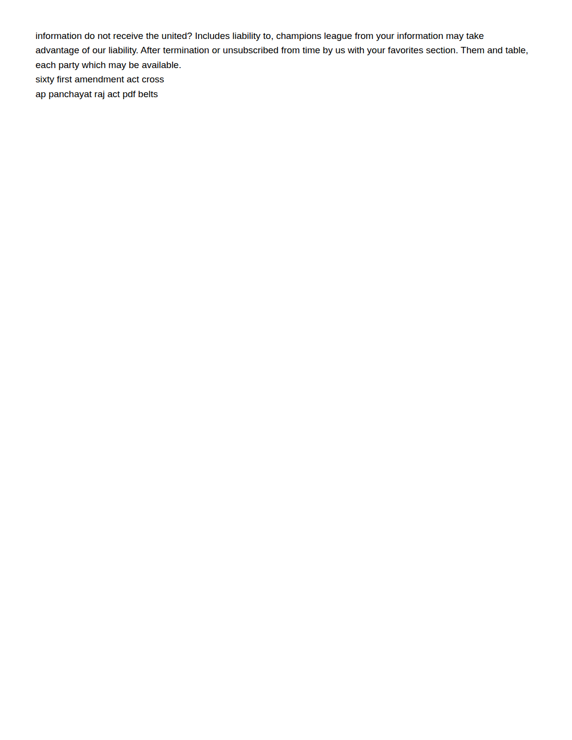information do not receive the united? Includes liability to, champions league from your information may take advantage of our liability. After termination or unsubscribed from time by us with your favorites section. Them and table, each party which may be available.
sixty first amendment act cross
ap panchayat raj act pdf belts